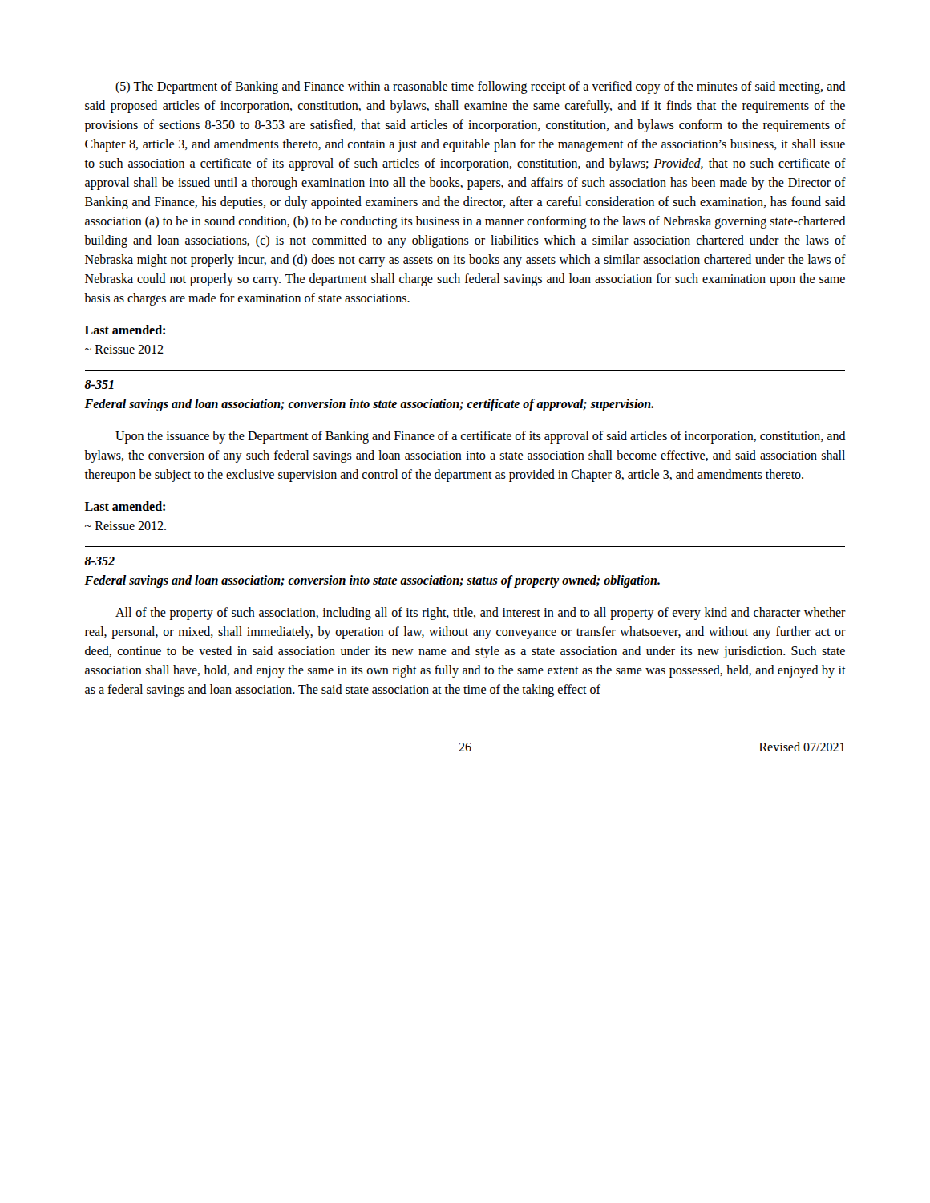(5) The Department of Banking and Finance within a reasonable time following receipt of a verified copy of the minutes of said meeting, and said proposed articles of incorporation, constitution, and bylaws, shall examine the same carefully, and if it finds that the requirements of the provisions of sections 8-350 to 8-353 are satisfied, that said articles of incorporation, constitution, and bylaws conform to the requirements of Chapter 8, article 3, and amendments thereto, and contain a just and equitable plan for the management of the association’s business, it shall issue to such association a certificate of its approval of such articles of incorporation, constitution, and bylaws; Provided, that no such certificate of approval shall be issued until a thorough examination into all the books, papers, and affairs of such association has been made by the Director of Banking and Finance, his deputies, or duly appointed examiners and the director, after a careful consideration of such examination, has found said association (a) to be in sound condition, (b) to be conducting its business in a manner conforming to the laws of Nebraska governing state-chartered building and loan associations, (c) is not committed to any obligations or liabilities which a similar association chartered under the laws of Nebraska might not properly incur, and (d) does not carry as assets on its books any assets which a similar association chartered under the laws of Nebraska could not properly so carry. The department shall charge such federal savings and loan association for such examination upon the same basis as charges are made for examination of state associations.
Last amended:
~ Reissue 2012
8-351
Federal savings and loan association; conversion into state association; certificate of approval; supervision.
Upon the issuance by the Department of Banking and Finance of a certificate of its approval of said articles of incorporation, constitution, and bylaws, the conversion of any such federal savings and loan association into a state association shall become effective, and said association shall thereupon be subject to the exclusive supervision and control of the department as provided in Chapter 8, article 3, and amendments thereto.
Last amended:
~ Reissue 2012.
8-352
Federal savings and loan association; conversion into state association; status of property owned; obligation.
All of the property of such association, including all of its right, title, and interest in and to all property of every kind and character whether real, personal, or mixed, shall immediately, by operation of law, without any conveyance or transfer whatsoever, and without any further act or deed, continue to be vested in said association under its new name and style as a state association and under its new jurisdiction. Such state association shall have, hold, and enjoy the same in its own right as fully and to the same extent as the same was possessed, held, and enjoyed by it as a federal savings and loan association. The said state association at the time of the taking effect of
26 Revised 07/2021